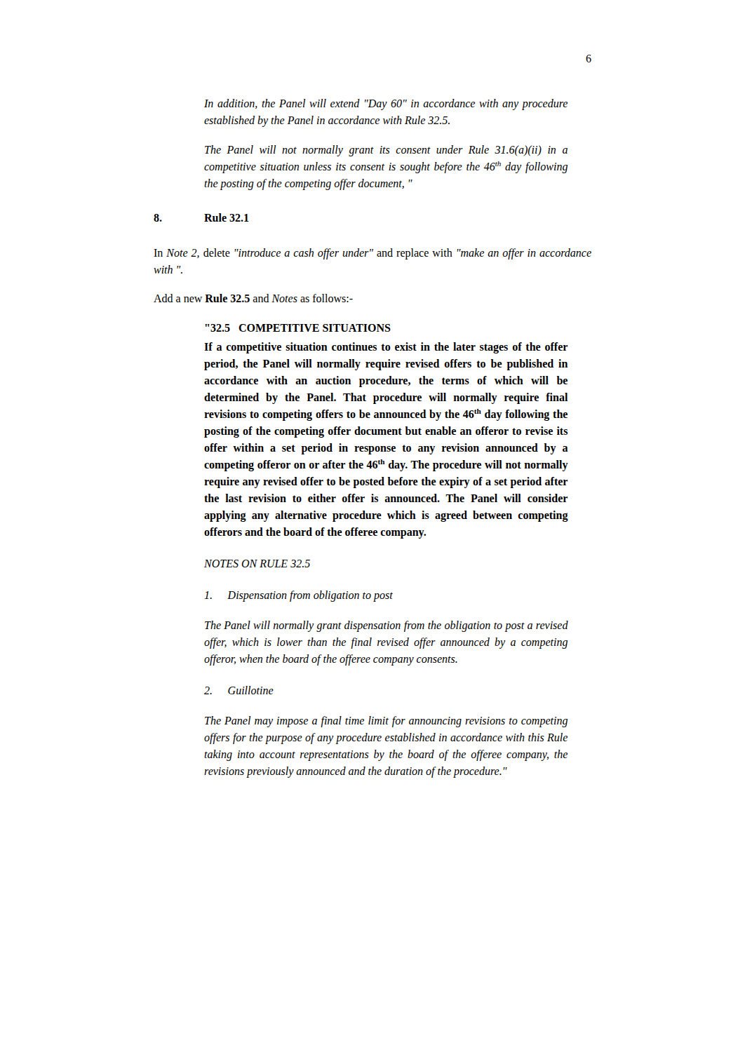6
In addition, the Panel will extend "Day 60" in accordance with any procedure established by the Panel in accordance with Rule 32.5.
The Panel will not normally grant its consent under Rule 31.6(a)(ii) in a competitive situation unless its consent is sought before the 46th day following the posting of the competing offer document, "
8. Rule 32.1
In Note 2, delete "introduce a cash offer under" and replace with "make an offer in accordance with ".
Add a new Rule 32.5 and Notes as follows:-
"32.5 COMPETITIVE SITUATIONS
If a competitive situation continues to exist in the later stages of the offer period, the Panel will normally require revised offers to be published in accordance with an auction procedure, the terms of which will be determined by the Panel. That procedure will normally require final revisions to competing offers to be announced by the 46th day following the posting of the competing offer document but enable an offeror to revise its offer within a set period in response to any revision announced by a competing offeror on or after the 46th day. The procedure will not normally require any revised offer to be posted before the expiry of a set period after the last revision to either offer is announced. The Panel will consider applying any alternative procedure which is agreed between competing offerors and the board of the offeree company.
NOTES ON RULE 32.5
1. Dispensation from obligation to post
The Panel will normally grant dispensation from the obligation to post a revised offer, which is lower than the final revised offer announced by a competing offeror, when the board of the offeree company consents.
2. Guillotine
The Panel may impose a final time limit for announcing revisions to competing offers for the purpose of any procedure established in accordance with this Rule taking into account representations by the board of the offeree company, the revisions previously announced and the duration of the procedure."